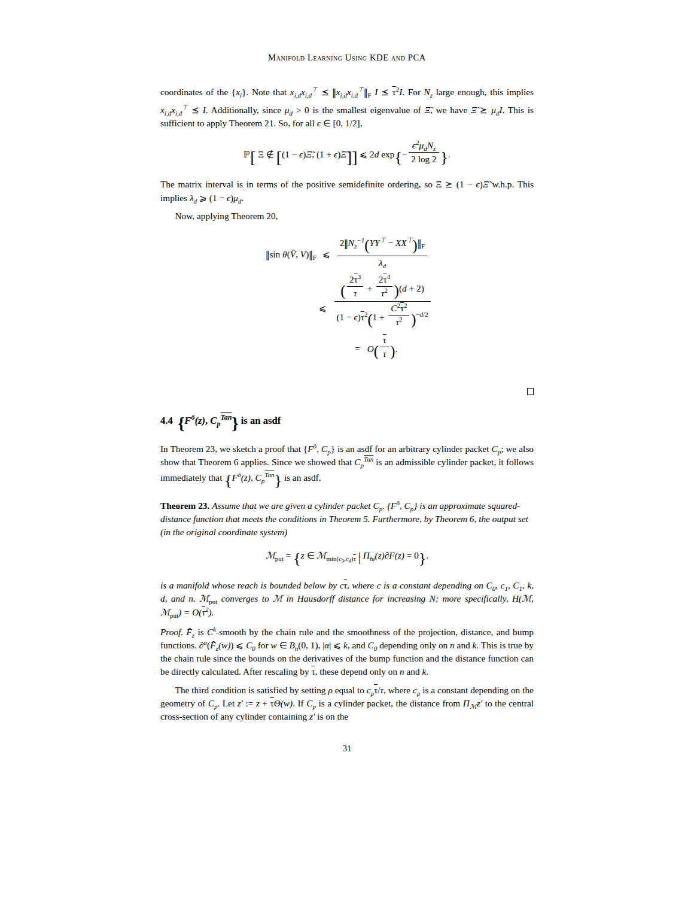Manifold Learning Using KDE and PCA
coordinates of the {xi}. Note that xi,dxi,d⊤ ⪯ ‖xi,dxi,d⊤‖F I ⪯ τ2I. For Nz large enough, this implies xi,dxi,d⊤ ⪯ I. Additionally, since μd > 0 is the smallest eigenvalue of Ξ̃, we have Ξ̃ ⪰ μdI. This is sufficient to apply Theorem 21. So, for all ϵ ∈ [0, 1/2],
ℙ[ Ξ ∉ [(1 − ϵ)Ξ̃, (1 + ϵ)Ξ̃]] ⩽ 2d exp{−ϵ2μdNz 2 log 2}.
The matrix interval is in terms of the positive semidefinite ordering, so Ξ ⪰ (1 − ϵ)Ξ̃ w.h.p. This implies λd ⩾ (1 − ϵ)μd.
Now, applying Theorem 20,
‖sin θ(V̂, V)‖F ⩽ 2‖Nz−1(YY⊤ − XX⊤)‖F λd ⩽ (2τ3 τ + 2τ4 τ2)(d + 2) (1 − ϵ)τ2(1 + C2τ2 τ2)−d/2 = O(ττ).
4.4 {Fō(z), CpTan} is an asdf
In Theorem 23, we sketch a proof that {Fō, Cp} is an asdf for an arbitrary cylinder packet Cp; we also show that Theorem 6 applies. Since we showed that CpTan is an admissible cylinder packet, it follows immediately that {Fō(z), CpTan} is an asdf.
Theorem 23. Assume that we are given a cylinder packet Cp. {Fō, Cp} is an approximate squared-distance function that meets the conditions in Theorem 5. Furthermore, by Theorem 6, the output set (in the original coordinate system)
ℳput = {z ∈ ℳmin(c3,c4)τ | Πhi(z)∂F(z) = 0}.
is a manifold whose reach is bounded below by cτ, where c is a constant depending on C0, c1, C1, k, d, and n. ℳput converges to ℳ in Hausdorff distance for increasing N; more specifically, H(ℳ, ℳput) = O(τ2).
Proof. F̂z is Ck-smooth by the chain rule and the smoothness of the projection, distance, and bump functions. ∂α(F̂z(w)) ⩽ C0 for w ∈ Bn(0, 1), |α| ⩽ k, and C0 depending only on n and k. This is true by the chain rule since the bounds on the derivatives of the bump function and the distance function can be directly calculated. After rescaling by τ, these depend only on n and k.
The third condition is satisfied by setting ρ equal to cρ τ/τ, where cρ is a constant depending on the geometry of Cp. Let z′ := z + τΘ(w). If Cp is a cylinder packet, the distance from Πℳz′ to the central cross-section of any cylinder containing z′ is on the
31